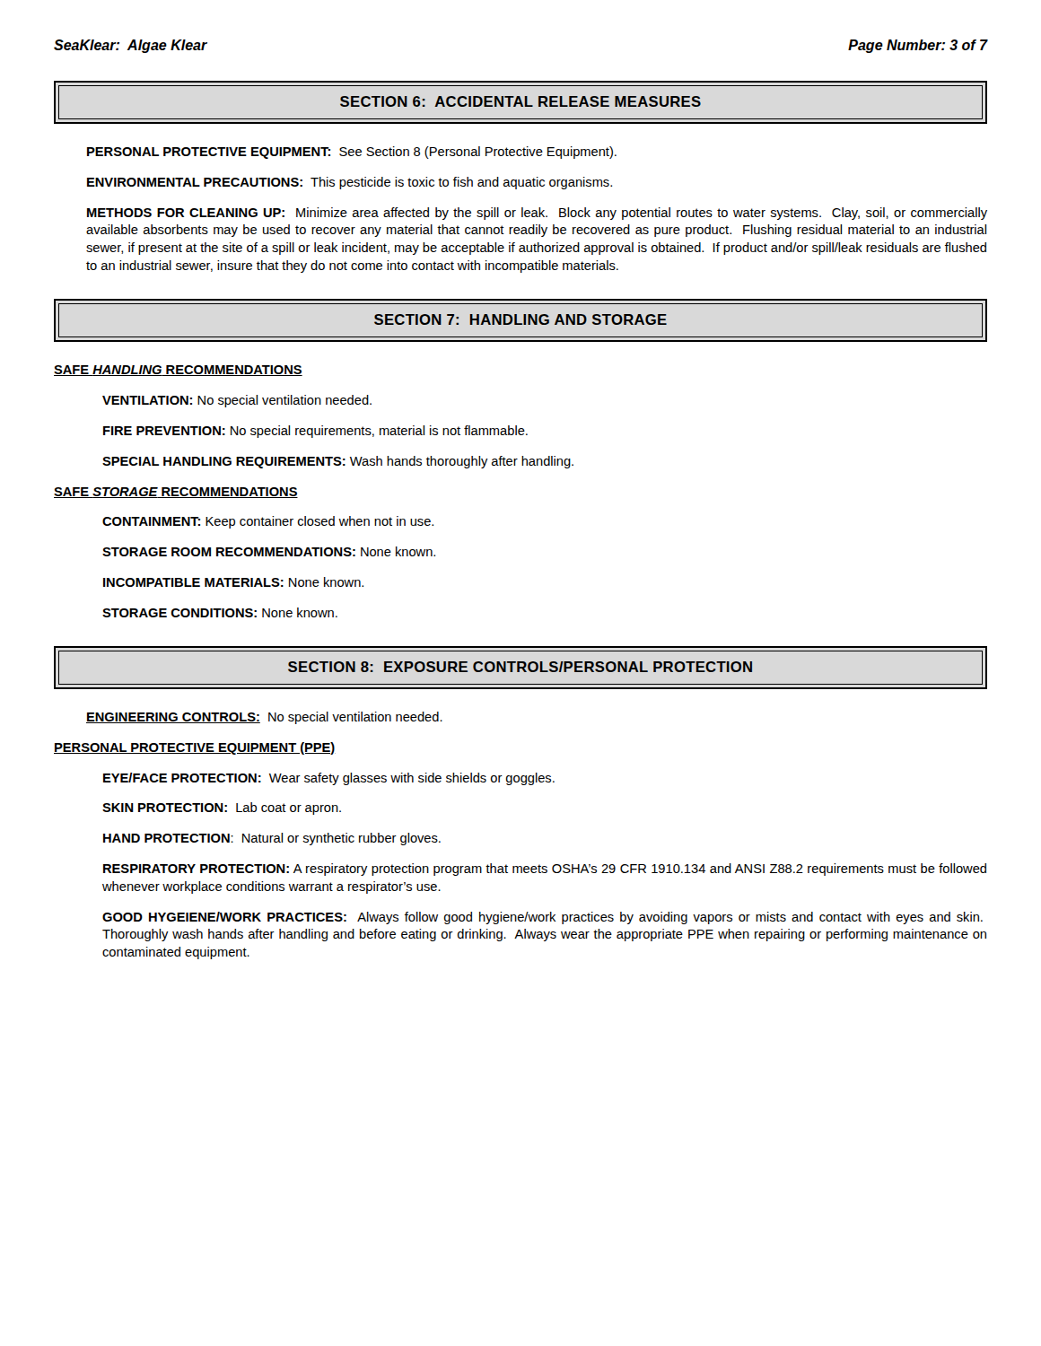SeaKlear: Algae Klear Page Number: 3 of 7
SECTION 6: ACCIDENTAL RELEASE MEASURES
PERSONAL PROTECTIVE EQUIPMENT: See Section 8 (Personal Protective Equipment).
ENVIRONMENTAL PRECAUTIONS: This pesticide is toxic to fish and aquatic organisms.
METHODS FOR CLEANING UP: Minimize area affected by the spill or leak. Block any potential routes to water systems. Clay, soil, or commercially available absorbents may be used to recover any material that cannot readily be recovered as pure product. Flushing residual material to an industrial sewer, if present at the site of a spill or leak incident, may be acceptable if authorized approval is obtained. If product and/or spill/leak residuals are flushed to an industrial sewer, insure that they do not come into contact with incompatible materials.
SECTION 7: HANDLING AND STORAGE
SAFE HANDLING RECOMMENDATIONS
VENTILATION: No special ventilation needed.
FIRE PREVENTION: No special requirements, material is not flammable.
SPECIAL HANDLING REQUIREMENTS: Wash hands thoroughly after handling.
SAFE STORAGE RECOMMENDATIONS
CONTAINMENT: Keep container closed when not in use.
STORAGE ROOM RECOMMENDATIONS: None known.
INCOMPATIBLE MATERIALS: None known.
STORAGE CONDITIONS: None known.
SECTION 8: EXPOSURE CONTROLS/PERSONAL PROTECTION
ENGINEERING CONTROLS: No special ventilation needed.
PERSONAL PROTECTIVE EQUIPMENT (PPE)
EYE/FACE PROTECTION: Wear safety glasses with side shields or goggles.
SKIN PROTECTION: Lab coat or apron.
HAND PROTECTION: Natural or synthetic rubber gloves.
RESPIRATORY PROTECTION: A respiratory protection program that meets OSHA’s 29 CFR 1910.134 and ANSI Z88.2 requirements must be followed whenever workplace conditions warrant a respirator’s use.
GOOD HYGEIENE/WORK PRACTICES: Always follow good hygiene/work practices by avoiding vapors or mists and contact with eyes and skin. Thoroughly wash hands after handling and before eating or drinking. Always wear the appropriate PPE when repairing or performing maintenance on contaminated equipment.